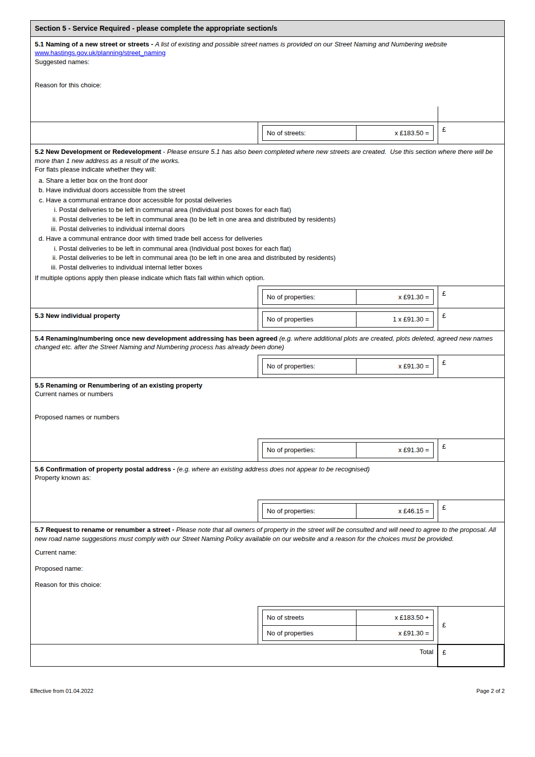| Section 5 - Service Required - please complete the appropriate section/s |
| 5.1 Naming of a new street or streets - A list of existing and possible street names is provided on our Street Naming and Numbering website www.hastings.gov.uk/planning/street_naming Suggested names: Reason for this choice: |
| | / No of streets: / x £183.50 = / | £ |
| 5.2 New Development or Redevelopment - Please ensure 5.1 has also been completed where new streets are created. Use this section where there will be more than 1 new address as a result of the works. For flats please indicate whether they will: Share a letter box on the front door Have individual doors accessible from the street Have a communal entrance door accessible for postal deliveries Postal deliveries to be left in communal area (Individual post boxes for each flat) Postal deliveries to be left in communal area (to be left in one area and distributed by residents) Postal deliveries to individual internal doors Have a communal entrance door with timed trade bell access for deliveries Postal deliveries to be left in communal area (Individual post boxes for each flat) Postal deliveries to be left in communal area (to be left in one area and distributed by residents) Postal deliveries to individual internal letter boxes If multiple options apply then please indicate which flats fall within which option. |
| | / No of properties: / x £91.30 = / | £ |
| 5.3 New individual property | / No of properties / 1 x £91.30 = / | £ |
| 5.4 Renaming/numbering once new development addressing has been agreed (e.g. where additional plots are created, plots deleted, agreed new names changed etc. after the Street Naming and Numbering process has already been done) |
| | / No of properties: / x £91.30 = / | £ |
| 5.5 Renaming or Renumbering of an existing property Current names or numbers Proposed names or numbers |
| | / No of properties: / x £91.30 = / | £ |
| 5.6 Confirmation of property postal address - (e.g. where an existing address does not appear to be recognised) Property known as: |
| | / No of properties: / x £46.15 = / | £ |
| 5.7 Request to rename or renumber a street - Please note that all owners of property in the street will be consulted and will need to agree to the proposal. All new road name suggestions must comply with our Street Naming Policy available on our website and a reason for the choices must be provided. Current name: Proposed name: Reason for this choice: |
| | / No of streets / x £183.50 + / / No of properties / x £91.30 = / | £ |
| Total | £ |
Effective from 01.04.2022
Page 2 of 2